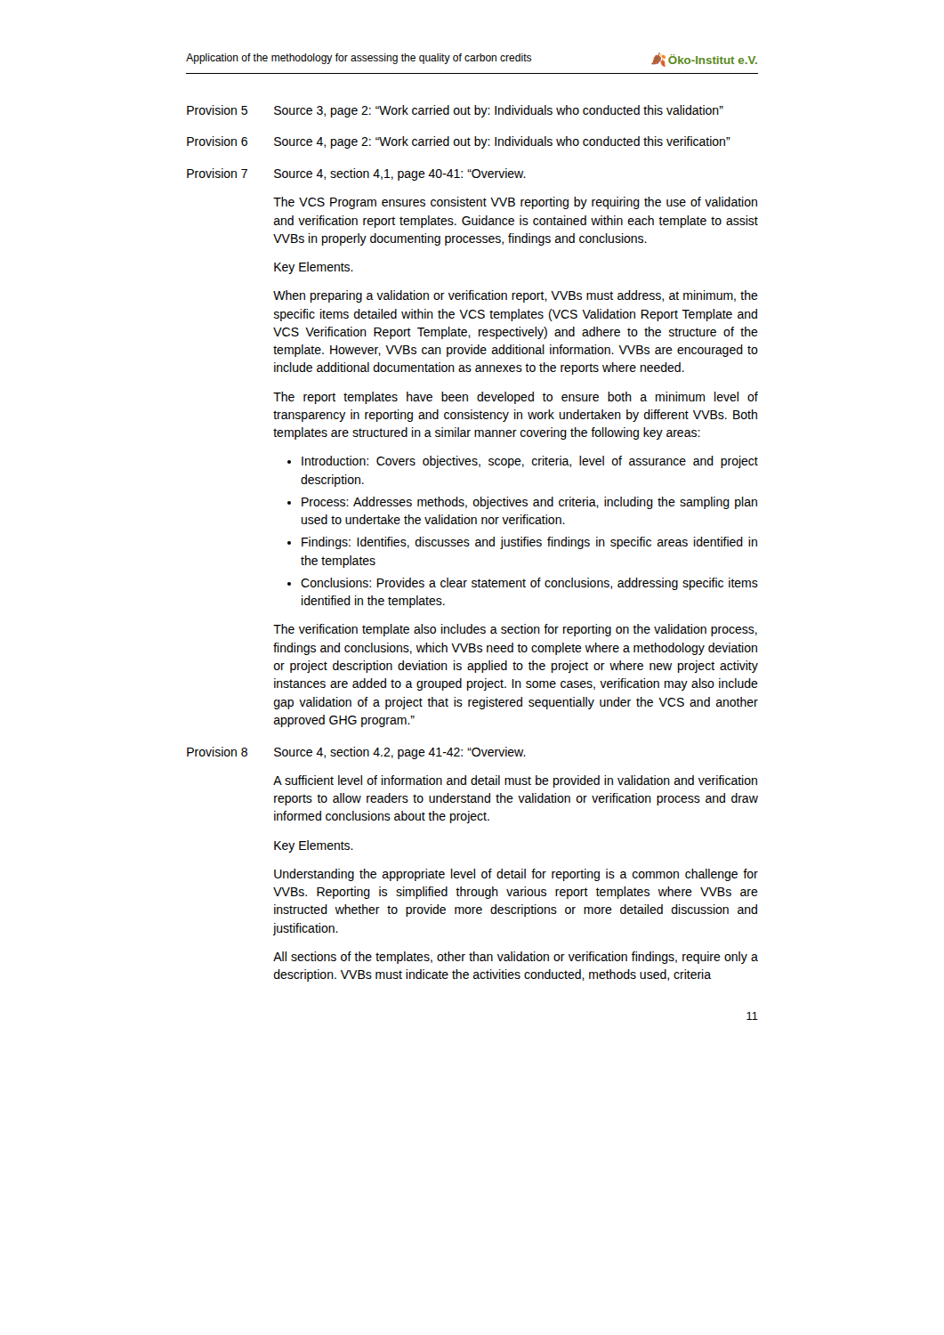Application of the methodology for assessing the quality of carbon credits
🍂Öko-Institut e.V.
Provision 5
Source 3, page 2: “Work carried out by: Individuals who conducted this validation”
Provision 6
Source 4, page 2: “Work carried out by: Individuals who conducted this verification”
Provision 7
Source 4, section 4,1, page 40-41: “Overview.
The VCS Program ensures consistent VVB reporting by requiring the use of validation and verification report templates. Guidance is contained within each template to assist VVBs in properly documenting processes, findings and conclusions.
Key Elements.
When preparing a validation or verification report, VVBs must address, at minimum, the specific items detailed within the VCS templates (VCS Validation Report Template and VCS Verification Report Template, respectively) and adhere to the structure of the template. However, VVBs can provide additional information. VVBs are encouraged to include additional documentation as annexes to the reports where needed.
The report templates have been developed to ensure both a minimum level of transparency in reporting and consistency in work undertaken by different VVBs. Both templates are structured in a similar manner covering the following key areas:
Introduction: Covers objectives, scope, criteria, level of assurance and project description.
Process: Addresses methods, objectives and criteria, including the sampling plan used to undertake the validation nor verification.
Findings: Identifies, discusses and justifies findings in specific areas identified in the templates
Conclusions: Provides a clear statement of conclusions, addressing specific items identified in the templates.
The verification template also includes a section for reporting on the validation process, findings and conclusions, which VVBs need to complete where a methodology deviation or project description deviation is applied to the project or where new project activity instances are added to a grouped project. In some cases, verification may also include gap validation of a project that is registered sequentially under the VCS and another approved GHG program.”
Provision 8
Source 4, section 4.2, page 41-42: “Overview.
A sufficient level of information and detail must be provided in validation and verification reports to allow readers to understand the validation or verification process and draw informed conclusions about the project.
Key Elements.
Understanding the appropriate level of detail for reporting is a common challenge for VVBs. Reporting is simplified through various report templates where VVBs are instructed whether to provide more descriptions or more detailed discussion and justification.
All sections of the templates, other than validation or verification findings, require only a description. VVBs must indicate the activities conducted, methods used, criteria
11